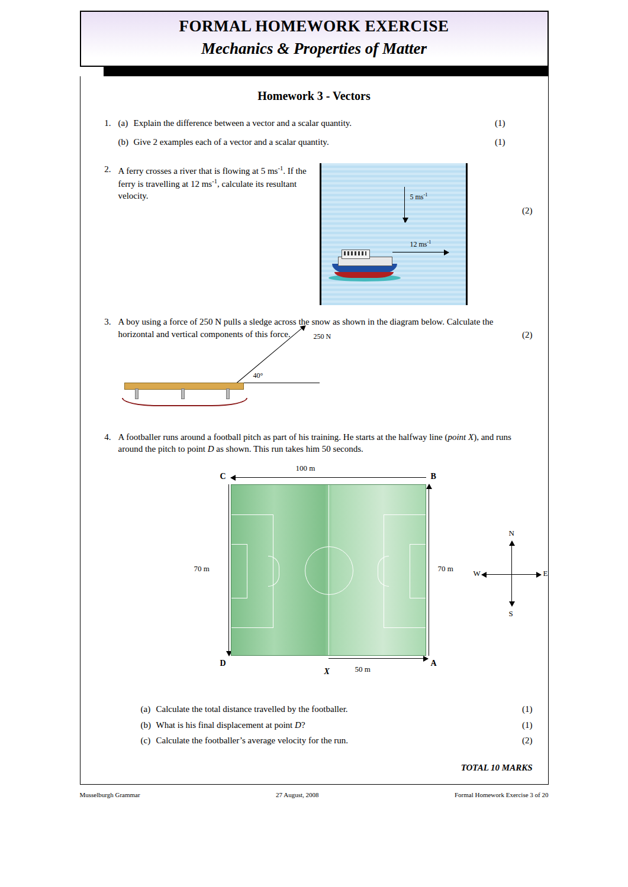FORMAL HOMEWORK EXERCISE
Mechanics & Properties of Matter
Homework 3 - Vectors
1.
(a) Explain the difference between a vector and a scalar quantity. (1)
(b) Give 2 examples each of a vector and a scalar quantity. (1)
2.
A ferry crosses a river that is flowing at 5 ms-1. If the ferry is travelling at 12 ms-1, calculate its resultant velocity.
5 ms-1
12 ms-1
(2)
3.
A boy using a force of 250 N pulls a sledge across the snow as shown in the diagram below. Calculate the horizontal and vertical components of this force. (2)
250 N
40°
4.
A footballer runs around a football pitch as part of his training. He starts at the halfway line (point X), and runs around the pitch to point D as shown. This run takes him 50 seconds.
100 m
C
B
D
A
X
70 m
70 m
50 m
N
S
W
E
(a) Calculate the total distance travelled by the footballer. (1)
(b) What is his final displacement at point D? (1)
(c) Calculate the footballer’s average velocity for the run. (2)
TOTAL 10 MARKS
Musselburgh Grammar
27 August, 2008
Formal Homework Exercise 3 of 20